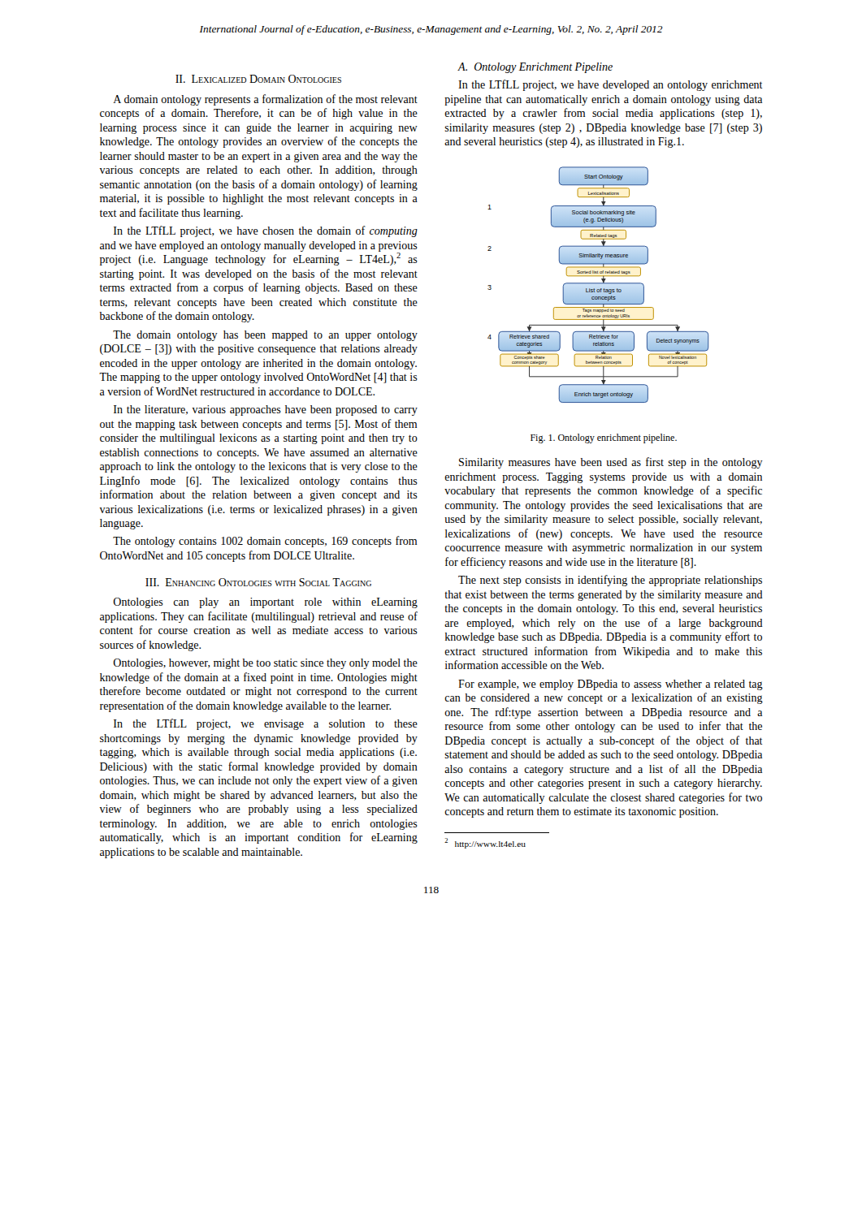International Journal of e-Education, e-Business, e-Management and e-Learning, Vol. 2, No. 2, April 2012
II. Lexicalized Domain Ontologies
A domain ontology represents a formalization of the most relevant concepts of a domain. Therefore, it can be of high value in the learning process since it can guide the learner in acquiring new knowledge. The ontology provides an overview of the concepts the learner should master to be an expert in a given area and the way the various concepts are related to each other. In addition, through semantic annotation (on the basis of a domain ontology) of learning material, it is possible to highlight the most relevant concepts in a text and facilitate thus learning.
In the LTfLL project, we have chosen the domain of computing and we have employed an ontology manually developed in a previous project (i.e. Language technology for eLearning – LT4eL),2 as starting point. It was developed on the basis of the most relevant terms extracted from a corpus of learning objects. Based on these terms, relevant concepts have been created which constitute the backbone of the domain ontology.
The domain ontology has been mapped to an upper ontology (DOLCE – [3]) with the positive consequence that relations already encoded in the upper ontology are inherited in the domain ontology. The mapping to the upper ontology involved OntoWordNet [4] that is a version of WordNet restructured in accordance to DOLCE.
In the literature, various approaches have been proposed to carry out the mapping task between concepts and terms [5]. Most of them consider the multilingual lexicons as a starting point and then try to establish connections to concepts. We have assumed an alternative approach to link the ontology to the lexicons that is very close to the LingInfo mode [6]. The lexicalized ontology contains thus information about the relation between a given concept and its various lexicalizations (i.e. terms or lexicalized phrases) in a given language.
The ontology contains 1002 domain concepts, 169 concepts from OntoWordNet and 105 concepts from DOLCE Ultralite.
III. Enhancing Ontologies with Social Tagging
Ontologies can play an important role within eLearning applications. They can facilitate (multilingual) retrieval and reuse of content for course creation as well as mediate access to various sources of knowledge.
Ontologies, however, might be too static since they only model the knowledge of the domain at a fixed point in time. Ontologies might therefore become outdated or might not correspond to the current representation of the domain knowledge available to the learner.
In the LTfLL project, we envisage a solution to these shortcomings by merging the dynamic knowledge provided by tagging, which is available through social media applications (i.e. Delicious) with the static formal knowledge provided by domain ontologies. Thus, we can include not only the expert view of a given domain, which might be shared by advanced learners, but also the view of beginners who are probably using a less specialized terminology. In addition, we are able to enrich ontologies automatically, which is an important condition for eLearning applications to be scalable and maintainable.
A. Ontology Enrichment Pipeline
In the LTfLL project, we have developed an ontology enrichment pipeline that can automatically enrich a domain ontology using data extracted by a crawler from social media applications (step 1), similarity measures (step 2) , DBpedia knowledge base [7] (step 3) and several heuristics (step 4), as illustrated in Fig.1.
1 2 3 4 Start Ontology Lexicalisations Social bookmarking site (e.g. Delicious) Related tags Similarity measure Sorted list of related tags List of tags to concepts Tags mapped to seed or reference ontology URIs Retrieve shared categories Retrieve for relations Detect synonyms Concepts share common category Relation between concepts Novel lexicalisation of concept Enrich target ontology
Fig. 1. Ontology enrichment pipeline.
Similarity measures have been used as first step in the ontology enrichment process. Tagging systems provide us with a domain vocabulary that represents the common knowledge of a specific community. The ontology provides the seed lexicalisations that are used by the similarity measure to select possible, socially relevant, lexicalizations of (new) concepts. We have used the resource coocurrence measure with asymmetric normalization in our system for efficiency reasons and wide use in the literature [8].
The next step consists in identifying the appropriate relationships that exist between the terms generated by the similarity measure and the concepts in the domain ontology. To this end, several heuristics are employed, which rely on the use of a large background knowledge base such as DBpedia. DBpedia is a community effort to extract structured information from Wikipedia and to make this information accessible on the Web.
For example, we employ DBpedia to assess whether a related tag can be considered a new concept or a lexicalization of an existing one. The rdf:type assertion between a DBpedia resource and a resource from some other ontology can be used to infer that the DBpedia concept is actually a sub-concept of the object of that statement and should be added as such to the seed ontology. DBpedia also contains a category structure and a list of all the DBpedia concepts and other categories present in such a category hierarchy. We can automatically calculate the closest shared categories for two concepts and return them to estimate its taxonomic position.
2 http://www.lt4el.eu
118